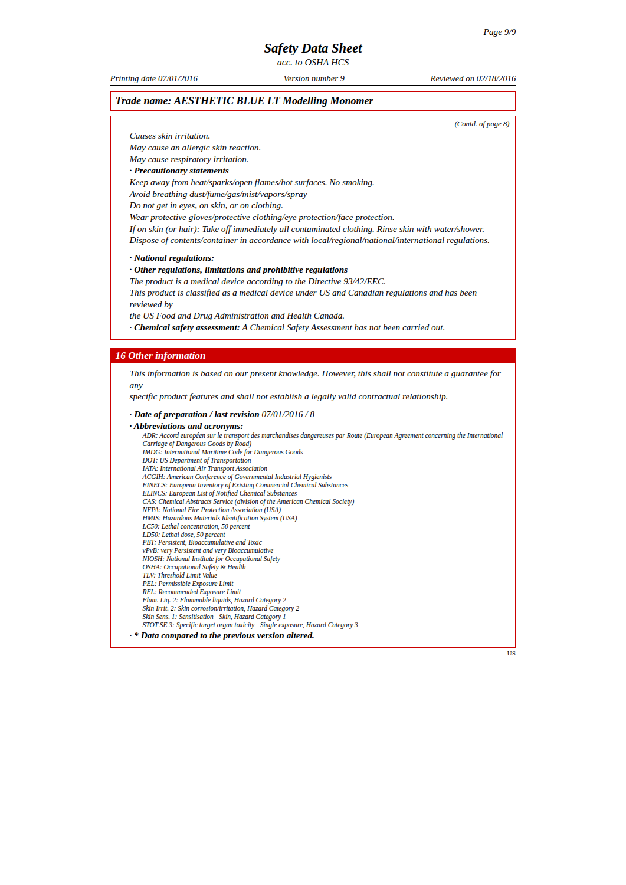Page 9/9
Safety Data Sheet
acc. to OSHA HCS
Printing date 07/01/2016 Version number 9 Reviewed on 02/18/2016
Trade name: AESTHETIC BLUE LT Modelling Monomer
(Contd. of page 8)
Causes skin irritation.
May cause an allergic skin reaction.
May cause respiratory irritation.
Precautionary statements
Keep away from heat/sparks/open flames/hot surfaces. No smoking.
Avoid breathing dust/fume/gas/mist/vapors/spray
Do not get in eyes, on skin, or on clothing.
Wear protective gloves/protective clothing/eye protection/face protection.
If on skin (or hair): Take off immediately all contaminated clothing. Rinse skin with water/shower.
Dispose of contents/container in accordance with local/regional/national/international regulations.
National regulations:
Other regulations, limitations and prohibitive regulations
The product is a medical device according to the Directive 93/42/EEC.
This product is classified as a medical device under US and Canadian regulations and has been reviewed by
the US Food and Drug Administration and Health Canada.
Chemical safety assessment: A Chemical Safety Assessment has not been carried out.
16 Other information
This information is based on our present knowledge. However, this shall not constitute a guarantee for any
specific product features and shall not establish a legally valid contractual relationship.
Date of preparation / last revision 07/01/2016 / 8
Abbreviations and acronyms:
ADR: Accord européen sur le transport des marchandises dangereuses par Route (European Agreement concerning the International
Carriage of Dangerous Goods by Road)
IMDG: International Maritime Code for Dangerous Goods
DOT: US Department of Transportation
IATA: International Air Transport Association
ACGIH: American Conference of Governmental Industrial Hygienists
EINECS: European Inventory of Existing Commercial Chemical Substances
ELINCS: European List of Notified Chemical Substances
CAS: Chemical Abstracts Service (division of the American Chemical Society)
NFPA: National Fire Protection Association (USA)
HMIS: Hazardous Materials Identification System (USA)
LC50: Lethal concentration, 50 percent
LD50: Lethal dose, 50 percent
PBT: Persistent, Bioaccumulative and Toxic
vPvB: very Persistent and very Bioaccumulative
NIOSH: National Institute for Occupational Safety
OSHA: Occupational Safety & Health
TLV: Threshold Limit Value
PEL: Permissible Exposure Limit
REL: Recommended Exposure Limit
Flam. Liq. 2: Flammable liquids, Hazard Category 2
Skin Irrit. 2: Skin corrosion/irritation, Hazard Category 2
Skin Sens. 1: Sensitisation - Skin, Hazard Category 1
STOT SE 3: Specific target organ toxicity - Single exposure, Hazard Category 3
* Data compared to the previous version altered.
US